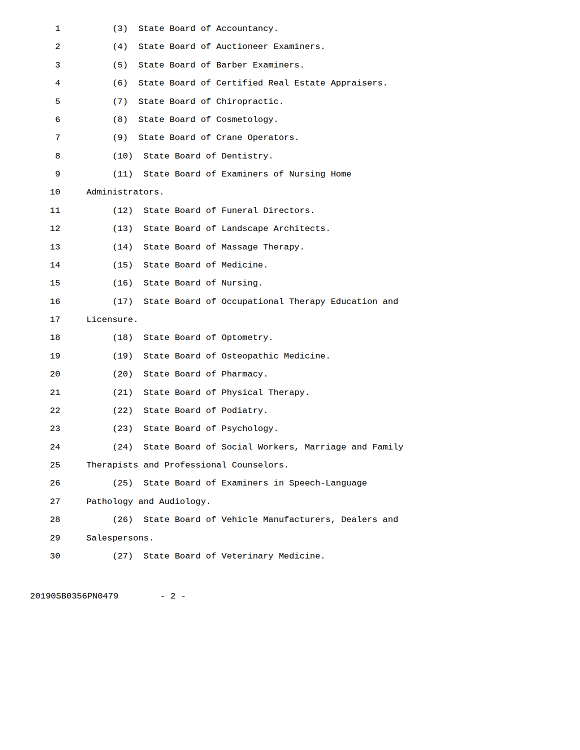| 1 | (3) State Board of Accountancy. |
| 2 | (4) State Board of Auctioneer Examiners. |
| 3 | (5) State Board of Barber Examiners. |
| 4 | (6) State Board of Certified Real Estate Appraisers. |
| 5 | (7) State Board of Chiropractic. |
| 6 | (8) State Board of Cosmetology. |
| 7 | (9) State Board of Crane Operators. |
| 8 | (10) State Board of Dentistry. |
| 9 | (11) State Board of Examiners of Nursing Home |
| 10 | Administrators. |
| 11 | (12) State Board of Funeral Directors. |
| 12 | (13) State Board of Landscape Architects. |
| 13 | (14) State Board of Massage Therapy. |
| 14 | (15) State Board of Medicine. |
| 15 | (16) State Board of Nursing. |
| 16 | (17) State Board of Occupational Therapy Education and |
| 17 | Licensure. |
| 18 | (18) State Board of Optometry. |
| 19 | (19) State Board of Osteopathic Medicine. |
| 20 | (20) State Board of Pharmacy. |
| 21 | (21) State Board of Physical Therapy. |
| 22 | (22) State Board of Podiatry. |
| 23 | (23) State Board of Psychology. |
| 24 | (24) State Board of Social Workers, Marriage and Family |
| 25 | Therapists and Professional Counselors. |
| 26 | (25) State Board of Examiners in Speech-Language |
| 27 | Pathology and Audiology. |
| 28 | (26) State Board of Vehicle Manufacturers, Dealers and |
| 29 | Salespersons. |
| 30 | (27) State Board of Veterinary Medicine. |
20190SB0356PN0479 - 2 -